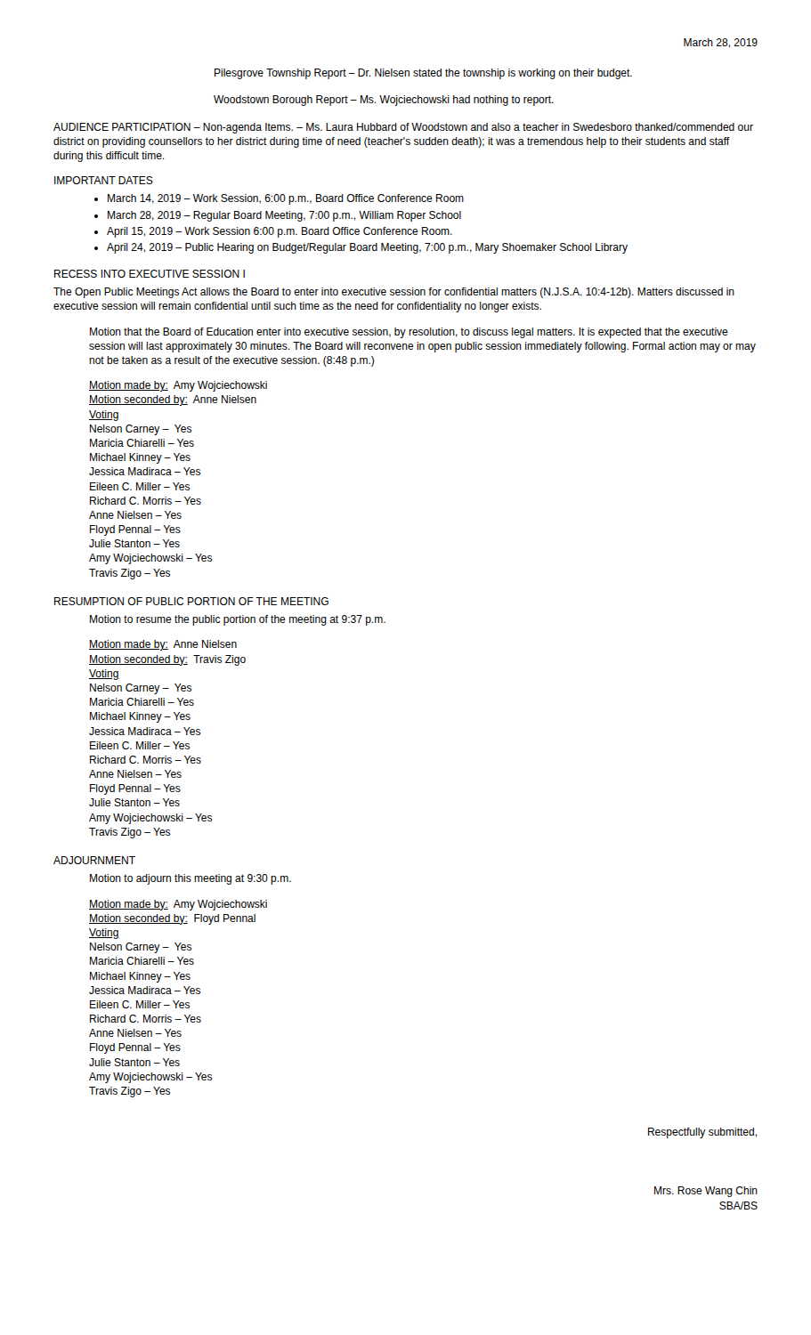March 28, 2019
Pilesgrove Township Report – Dr. Nielsen stated the township is working on their budget.
Woodstown Borough Report – Ms. Wojciechowski had nothing to report.
AUDIENCE PARTICIPATION – Non-agenda Items. – Ms. Laura Hubbard of Woodstown and also a teacher in Swedesboro thanked/commended our district on providing counsellors to her district during time of need (teacher's sudden death); it was a tremendous help to their students and staff during this difficult time.
IMPORTANT DATES
March 14, 2019 – Work Session, 6:00 p.m., Board Office Conference Room
March 28, 2019 – Regular Board Meeting, 7:00 p.m., William Roper School
April 15, 2019 – Work Session 6:00 p.m. Board Office Conference Room.
April 24, 2019 – Public Hearing on Budget/Regular Board Meeting, 7:00 p.m., Mary Shoemaker School Library
RECESS INTO EXECUTIVE SESSION I
The Open Public Meetings Act allows the Board to enter into executive session for confidential matters (N.J.S.A. 10:4-12b). Matters discussed in executive session will remain confidential until such time as the need for confidentiality no longer exists.
Motion that the Board of Education enter into executive session, by resolution, to discuss legal matters. It is expected that the executive session will last approximately 30 minutes. The Board will reconvene in open public session immediately following. Formal action may or may not be taken as a result of the executive session. (8:48 p.m.)
Motion made by: Amy Wojciechowski
Motion seconded by: Anne Nielsen
Voting
Nelson Carney – Yes
Maricia Chiarelli – Yes
Michael Kinney – Yes
Jessica Madiraca – Yes
Eileen C. Miller – Yes
Richard C. Morris – Yes
Anne Nielsen – Yes
Floyd Pennal – Yes
Julie Stanton – Yes
Amy Wojciechowski – Yes
Travis Zigo – Yes
RESUMPTION OF PUBLIC PORTION OF THE MEETING
Motion to resume the public portion of the meeting at 9:37 p.m.
Motion made by: Anne Nielsen
Motion seconded by: Travis Zigo
Voting
Nelson Carney – Yes
Maricia Chiarelli – Yes
Michael Kinney – Yes
Jessica Madiraca – Yes
Eileen C. Miller – Yes
Richard C. Morris – Yes
Anne Nielsen – Yes
Floyd Pennal – Yes
Julie Stanton – Yes
Amy Wojciechowski – Yes
Travis Zigo – Yes
ADJOURNMENT
Motion to adjourn this meeting at 9:30 p.m.
Motion made by: Amy Wojciechowski
Motion seconded by: Floyd Pennal
Voting
Nelson Carney – Yes
Maricia Chiarelli – Yes
Michael Kinney – Yes
Jessica Madiraca – Yes
Eileen C. Miller – Yes
Richard C. Morris – Yes
Anne Nielsen – Yes
Floyd Pennal – Yes
Julie Stanton – Yes
Amy Wojciechowski – Yes
Travis Zigo – Yes
Respectfully submitted,
Mrs. Rose Wang Chin
SBA/BS